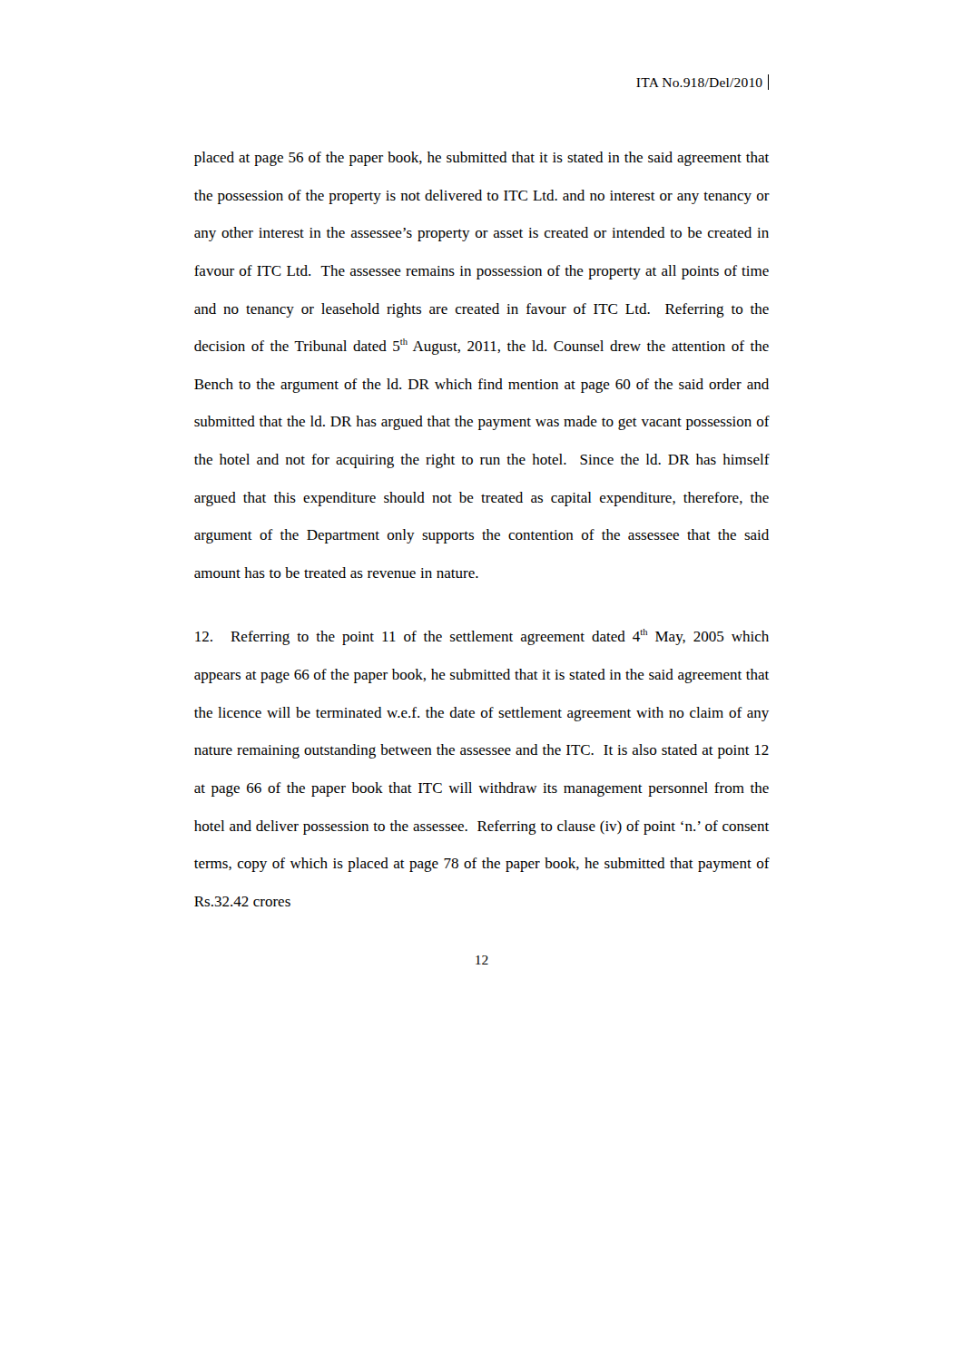ITA No.918/Del/2010
placed at page 56 of the paper book, he submitted that it is stated in the said agreement that the possession of the property is not delivered to ITC Ltd. and no interest or any tenancy or any other interest in the assessee’s property or asset is created or intended to be created in favour of ITC Ltd. The assessee remains in possession of the property at all points of time and no tenancy or leasehold rights are created in favour of ITC Ltd. Referring to the decision of the Tribunal dated 5th August, 2011, the ld. Counsel drew the attention of the Bench to the argument of the ld. DR which find mention at page 60 of the said order and submitted that the ld. DR has argued that the payment was made to get vacant possession of the hotel and not for acquiring the right to run the hotel. Since the ld. DR has himself argued that this expenditure should not be treated as capital expenditure, therefore, the argument of the Department only supports the contention of the assessee that the said amount has to be treated as revenue in nature.
12. Referring to the point 11 of the settlement agreement dated 4th May, 2005 which appears at page 66 of the paper book, he submitted that it is stated in the said agreement that the licence will be terminated w.e.f. the date of settlement agreement with no claim of any nature remaining outstanding between the assessee and the ITC. It is also stated at point 12 at page 66 of the paper book that ITC will withdraw its management personnel from the hotel and deliver possession to the assessee. Referring to clause (iv) of point ‘n.’ of consent terms, copy of which is placed at page 78 of the paper book, he submitted that payment of Rs.32.42 crores
12